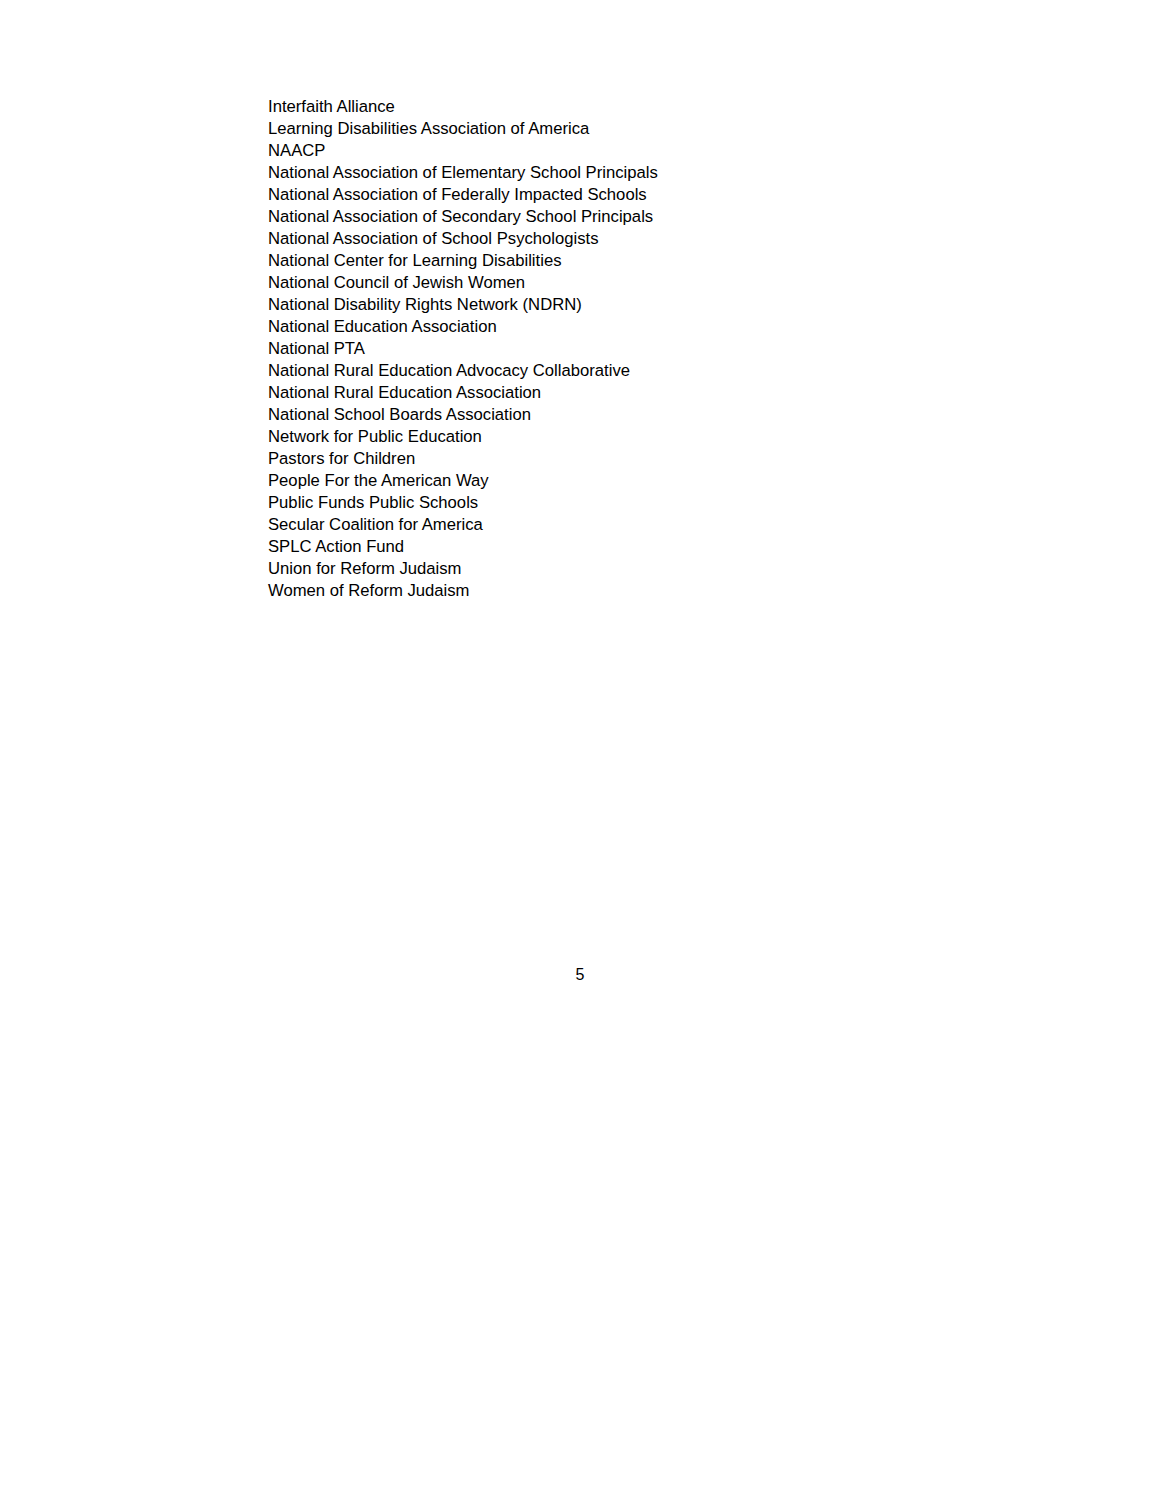Interfaith Alliance
Learning Disabilities Association of America
NAACP
National Association of Elementary School Principals
National Association of Federally Impacted Schools
National Association of Secondary School Principals
National Association of School Psychologists
National Center for Learning Disabilities
National Council of Jewish Women
National Disability Rights Network (NDRN)
National Education Association
National PTA
National Rural Education Advocacy Collaborative
National Rural Education Association
National School Boards Association
Network for Public Education
Pastors for Children
People For the American Way
Public Funds Public Schools
Secular Coalition for America
SPLC Action Fund
Union for Reform Judaism
Women of Reform Judaism
5